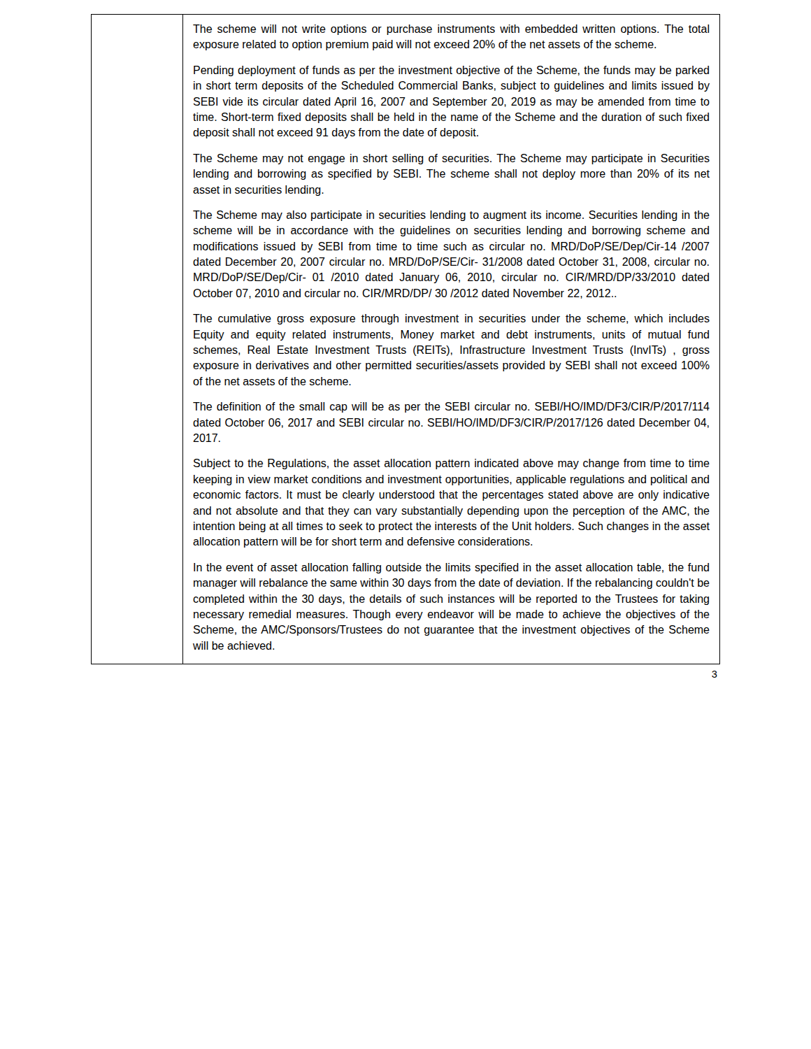The scheme will not write options or purchase instruments with embedded written options. The total exposure related to option premium paid will not exceed 20% of the net assets of the scheme.
Pending deployment of funds as per the investment objective of the Scheme, the funds may be parked in short term deposits of the Scheduled Commercial Banks, subject to guidelines and limits issued by SEBI vide its circular dated April 16, 2007 and September 20, 2019 as may be amended from time to time. Short-term fixed deposits shall be held in the name of the Scheme and the duration of such fixed deposit shall not exceed 91 days from the date of deposit.
The Scheme may not engage in short selling of securities. The Scheme may participate in Securities lending and borrowing as specified by SEBI. The scheme shall not deploy more than 20% of its net asset in securities lending.
The Scheme may also participate in securities lending to augment its income. Securities lending in the scheme will be in accordance with the guidelines on securities lending and borrowing scheme and modifications issued by SEBI from time to time such as circular no. MRD/DoP/SE/Dep/Cir-14 /2007 dated December 20, 2007 circular no. MRD/DoP/SE/Cir- 31/2008 dated October 31, 2008, circular no. MRD/DoP/SE/Dep/Cir- 01 /2010 dated January 06, 2010, circular no. CIR/MRD/DP/33/2010 dated October 07, 2010 and circular no. CIR/MRD/DP/ 30 /2012 dated November 22, 2012..
The cumulative gross exposure through investment in securities under the scheme, which includes Equity and equity related instruments, Money market and debt instruments, units of mutual fund schemes, Real Estate Investment Trusts (REITs), Infrastructure Investment Trusts (InvITs) , gross exposure in derivatives and other permitted securities/assets provided by SEBI shall not exceed 100% of the net assets of the scheme.
The definition of the small cap will be as per the SEBI circular no. SEBI/HO/IMD/DF3/CIR/P/2017/114 dated October 06, 2017 and SEBI circular no. SEBI/HO/IMD/DF3/CIR/P/2017/126 dated December 04, 2017.
Subject to the Regulations, the asset allocation pattern indicated above may change from time to time keeping in view market conditions and investment opportunities, applicable regulations and political and economic factors. It must be clearly understood that the percentages stated above are only indicative and not absolute and that they can vary substantially depending upon the perception of the AMC, the intention being at all times to seek to protect the interests of the Unit holders. Such changes in the asset allocation pattern will be for short term and defensive considerations.
In the event of asset allocation falling outside the limits specified in the asset allocation table, the fund manager will rebalance the same within 30 days from the date of deviation. If the rebalancing couldn't be completed within the 30 days, the details of such instances will be reported to the Trustees for taking necessary remedial measures. Though every endeavor will be made to achieve the objectives of the Scheme, the AMC/Sponsors/Trustees do not guarantee that the investment objectives of the Scheme will be achieved.
3